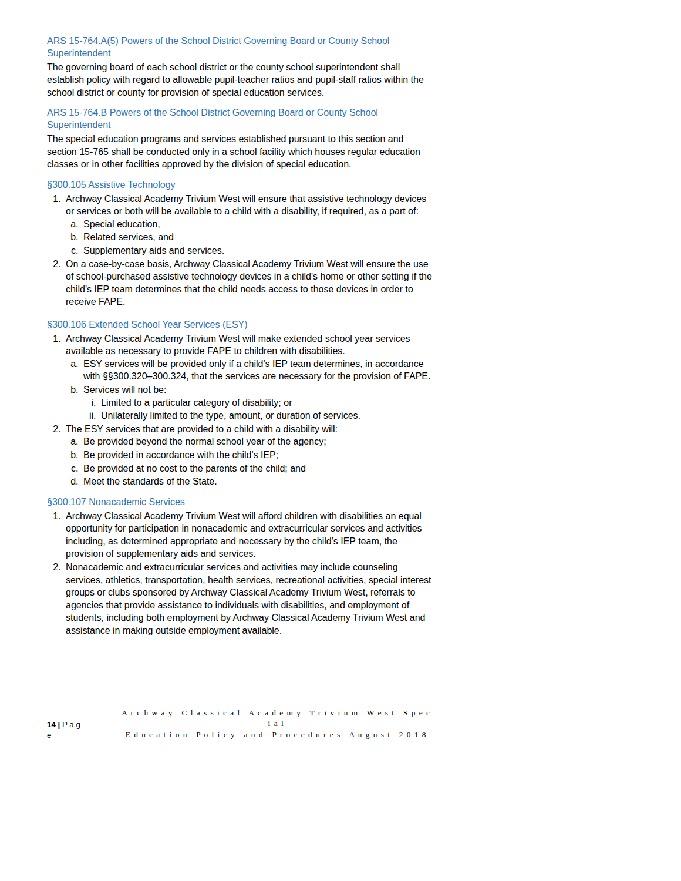ARS 15-764.A(5) Powers of the School District Governing Board or County School Superintendent
The governing board of each school district or the county school superintendent shall establish policy with regard to allowable pupil-teacher ratios and pupil-staff ratios within the school district or county for provision of special education services.
ARS 15-764.B Powers of the School District Governing Board or County School Superintendent
The special education programs and services established pursuant to this section and section 15-765 shall be conducted only in a school facility which houses regular education classes or in other facilities approved by the division of special education.
§300.105 Assistive Technology
Archway Classical Academy Trivium West will ensure that assistive technology devices or services or both will be available to a child with a disability, if required, as a part of:
Special education,
Related services, and
Supplementary aids and services.
On a case-by-case basis, Archway Classical Academy Trivium West will ensure the use of school-purchased assistive technology devices in a child's home or other setting if the child's IEP team determines that the child needs access to those devices in order to receive FAPE.
§300.106 Extended School Year Services (ESY)
Archway Classical Academy Trivium West will make extended school year services available as necessary to provide FAPE to children with disabilities.
ESY services will be provided only if a child's IEP team determines, in accordance with §§300.320–300.324, that the services are necessary for the provision of FAPE.
Services will not be:
Limited to a particular category of disability; or
Unilaterally limited to the type, amount, or duration of services.
The ESY services that are provided to a child with a disability will:
Be provided beyond the normal school year of the agency;
Be provided in accordance with the child's IEP;
Be provided at no cost to the parents of the child; and
Meet the standards of the State.
§300.107 Nonacademic Services
Archway Classical Academy Trivium West will afford children with disabilities an equal opportunity for participation in nonacademic and extracurricular services and activities including, as determined appropriate and necessary by the child's IEP team, the provision of supplementary aids and services.
Nonacademic and extracurricular services and activities may include counseling services, athletics, transportation, health services, recreational activities, special interest groups or clubs sponsored by Archway Classical Academy Trivium West, referrals to agencies that provide assistance to individuals with disabilities, and employment of students, including both employment by Archway Classical Academy Trivium West and assistance in making outside employment available.
14 | P a g e
A r c h w a y C l a s s i c a l A c a d e m y T r i v i u m W e s t S p e c i a l
E d u c a t i o n P o l i c y a n d P r o c e d u r e s A u g u s t 2 0 1 8